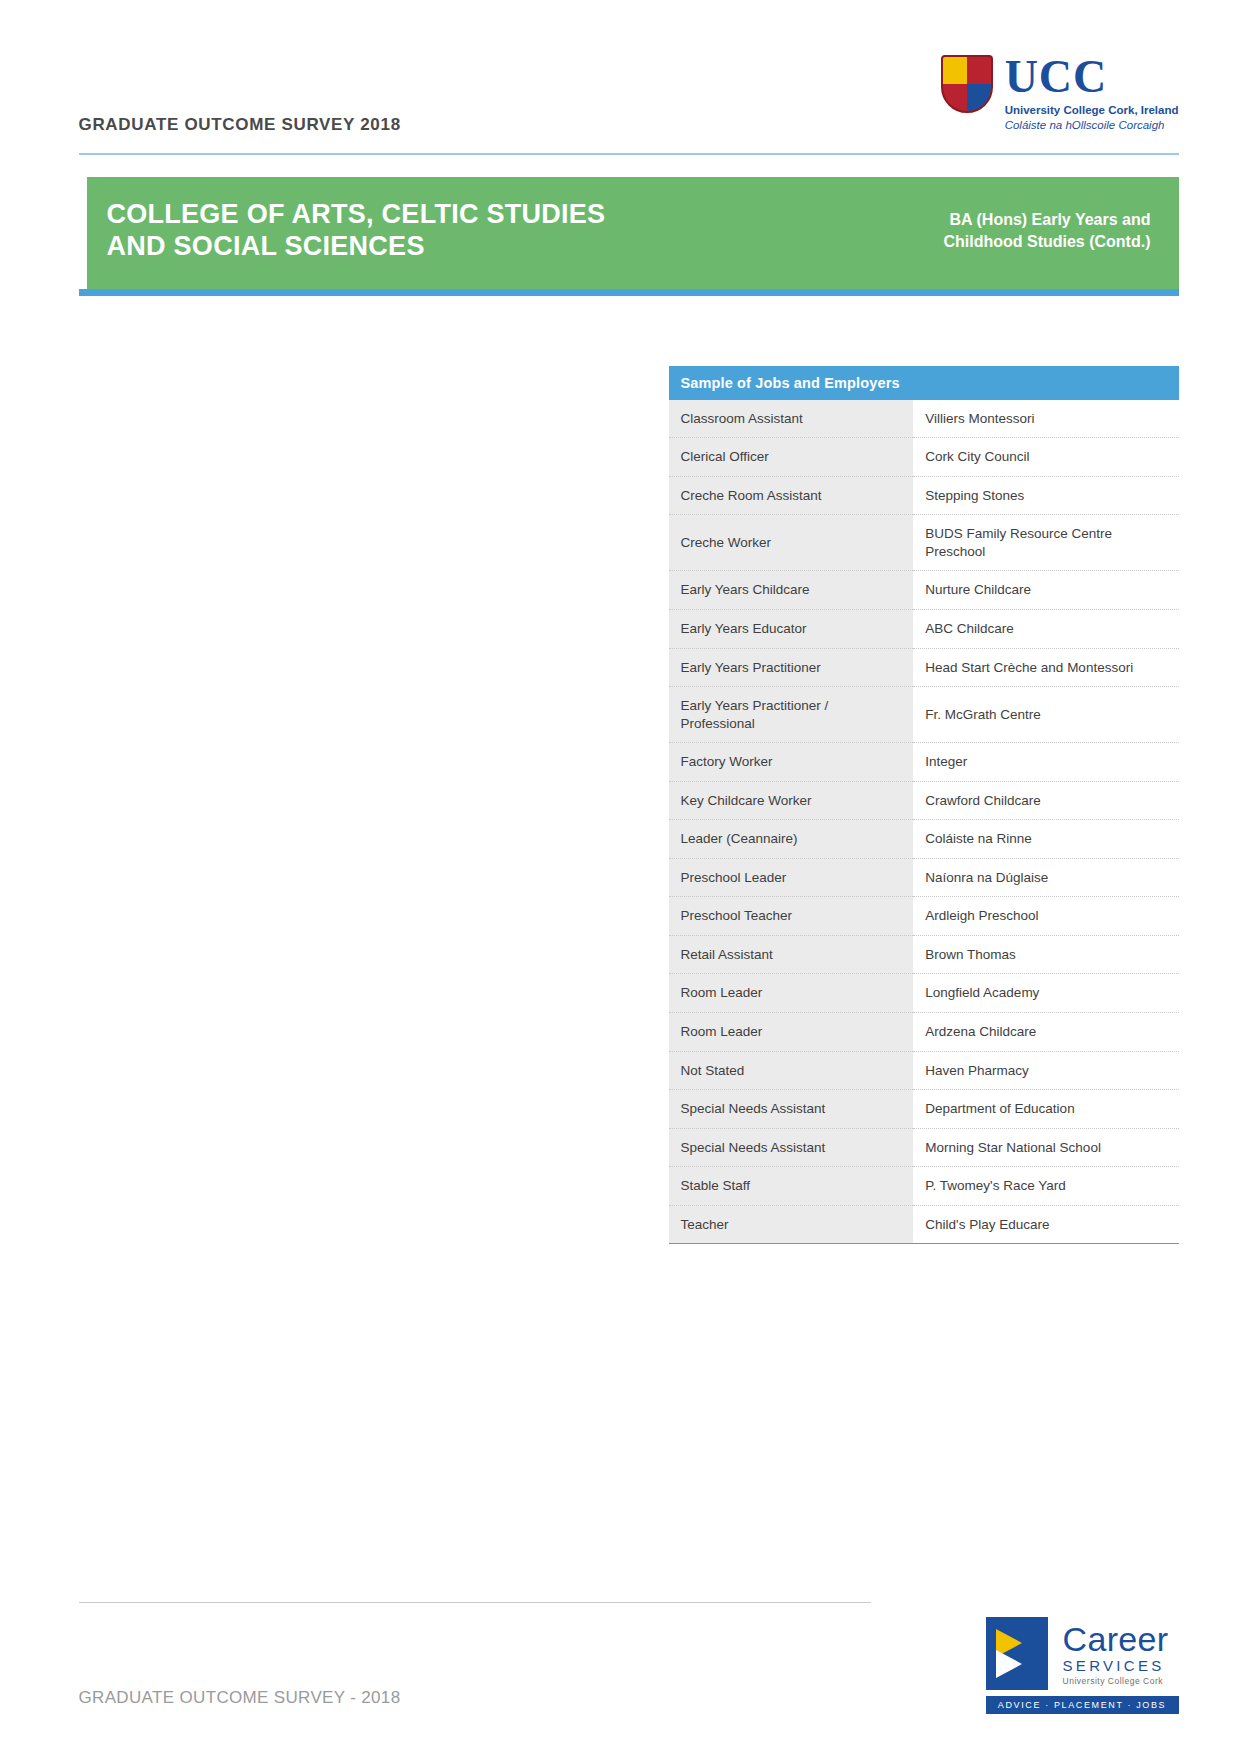UCC
University College Cork, Ireland
Coláiste na hOllscoile Corcaigh
Graduate Outcome Survey 2018
College of Arts, Celtic Studies
and Social Sciences
BA (Hons) Early Years and
Childhood Studies (Contd.)
Sample of Jobs and Employers
| Classroom Assistant | Villiers Montessori |
| Clerical Officer | Cork City Council |
| Creche Room Assistant | Stepping Stones |
| Creche Worker | BUDS Family Resource Centre Preschool |
| Early Years Childcare | Nurture Childcare |
| Early Years Educator | ABC Childcare |
| Early Years Practitioner | Head Start Crèche and Montessori |
| Early Years Practitioner / Professional | Fr. McGrath Centre |
| Factory Worker | Integer |
| Key Childcare Worker | Crawford Childcare |
| Leader (Ceannaire) | Coláiste na Rinne |
| Preschool Leader | Naíonra na Dúglaise |
| Preschool Teacher | Ardleigh Preschool |
| Retail Assistant | Brown Thomas |
| Room Leader | Longfield Academy |
| Room Leader | Ardzena Childcare |
| Not Stated | Haven Pharmacy |
| Special Needs Assistant | Department of Education |
| Special Needs Assistant | Morning Star National School |
| Stable Staff | P. Twomey's Race Yard |
| Teacher | Child's Play Educare |
Graduate Outcome Survey - 2018
Career
SERVICES
University College Cork
ADVICE · PLACEMENT · JOBS